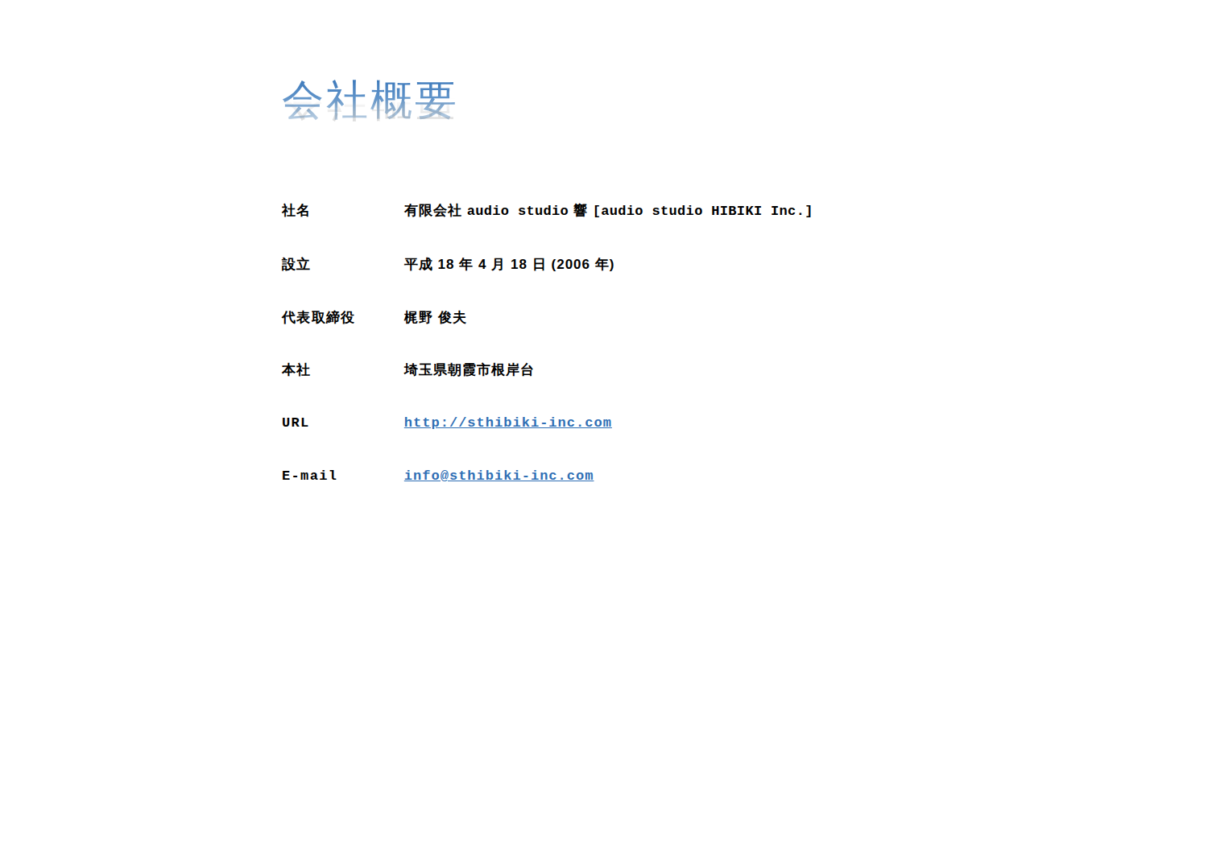会社概要
| 社名 | 有限会社 audio studio 響 [audio studio HIBIKI Inc.] |
| 設立 | 平成 18 年 4 月 18 日 (2006 年) |
| 代表取締役 | 梶野 俊夫 |
| 本社 | 埼玉県朝霞市根岸台 |
| URL | http://sthibiki-inc.com |
| E-mail | info@sthibiki-inc.com |